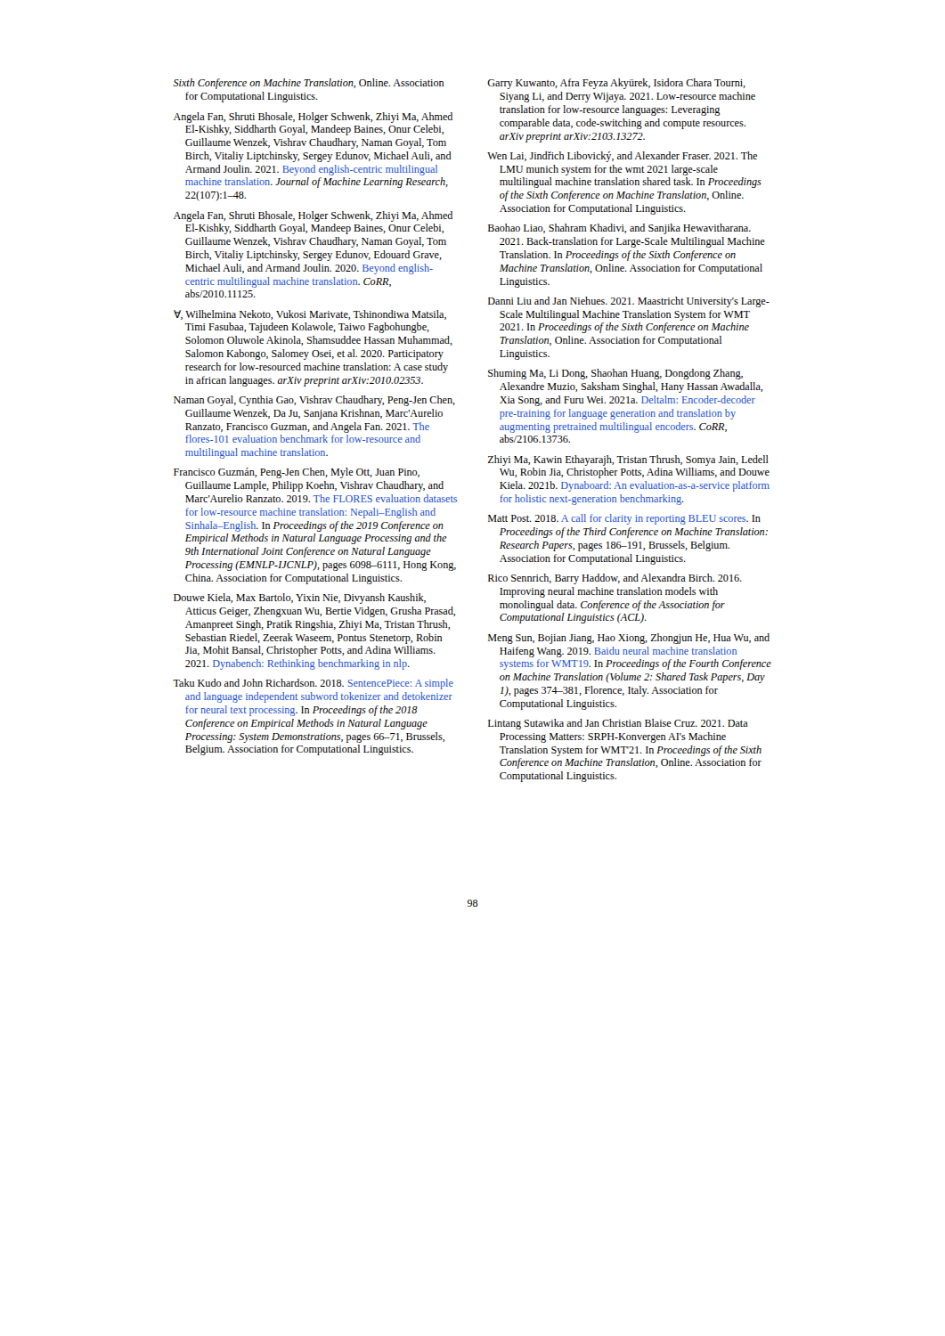Sixth Conference on Machine Translation, Online. Association for Computational Linguistics.
Angela Fan, Shruti Bhosale, Holger Schwenk, Zhiyi Ma, Ahmed El-Kishky, Siddharth Goyal, Mandeep Baines, Onur Celebi, Guillaume Wenzek, Vishrav Chaudhary, Naman Goyal, Tom Birch, Vitaliy Liptchinsky, Sergey Edunov, Michael Auli, and Armand Joulin. 2021. Beyond english-centric multilingual machine translation. Journal of Machine Learning Research, 22(107):1–48.
Angela Fan, Shruti Bhosale, Holger Schwenk, Zhiyi Ma, Ahmed El-Kishky, Siddharth Goyal, Mandeep Baines, Onur Celebi, Guillaume Wenzek, Vishrav Chaudhary, Naman Goyal, Tom Birch, Vitaliy Liptchinsky, Sergey Edunov, Edouard Grave, Michael Auli, and Armand Joulin. 2020. Beyond english-centric multilingual machine translation. CoRR, abs/2010.11125.
∀, Wilhelmina Nekoto, Vukosi Marivate, Tshinondiwa Matsila, Timi Fasubaa, Tajudeen Kolawole, Taiwo Fagbohungbe, Solomon Oluwole Akinola, Shamsuddee Hassan Muhammad, Salomon Kabongo, Salomey Osei, et al. 2020. Participatory research for low-resourced machine translation: A case study in african languages. arXiv preprint arXiv:2010.02353.
Naman Goyal, Cynthia Gao, Vishrav Chaudhary, Peng-Jen Chen, Guillaume Wenzek, Da Ju, Sanjana Krishnan, Marc'Aurelio Ranzato, Francisco Guzman, and Angela Fan. 2021. The flores-101 evaluation benchmark for low-resource and multilingual machine translation.
Francisco Guzmán, Peng-Jen Chen, Myle Ott, Juan Pino, Guillaume Lample, Philipp Koehn, Vishrav Chaudhary, and Marc'Aurelio Ranzato. 2019. The FLORES evaluation datasets for low-resource machine translation: Nepali–English and Sinhala–English. In Proceedings of the 2019 Conference on Empirical Methods in Natural Language Processing and the 9th International Joint Conference on Natural Language Processing (EMNLP-IJCNLP), pages 6098–6111, Hong Kong, China. Association for Computational Linguistics.
Douwe Kiela, Max Bartolo, Yixin Nie, Divyansh Kaushik, Atticus Geiger, Zhengxuan Wu, Bertie Vidgen, Grusha Prasad, Amanpreet Singh, Pratik Ringshia, Zhiyi Ma, Tristan Thrush, Sebastian Riedel, Zeerak Waseem, Pontus Stenetorp, Robin Jia, Mohit Bansal, Christopher Potts, and Adina Williams. 2021. Dynabench: Rethinking benchmarking in nlp.
Taku Kudo and John Richardson. 2018. SentencePiece: A simple and language independent subword tokenizer and detokenizer for neural text processing. In Proceedings of the 2018 Conference on Empirical Methods in Natural Language Processing: System Demonstrations, pages 66–71, Brussels, Belgium. Association for Computational Linguistics.
Garry Kuwanto, Afra Feyza Akyürek, Isidora Chara Tourni, Siyang Li, and Derry Wijaya. 2021. Low-resource machine translation for low-resource languages: Leveraging comparable data, code-switching and compute resources. arXiv preprint arXiv:2103.13272.
Wen Lai, Jindřich Libovický, and Alexander Fraser. 2021. The LMU munich system for the wmt 2021 large-scale multilingual machine translation shared task. In Proceedings of the Sixth Conference on Machine Translation, Online. Association for Computational Linguistics.
Baohao Liao, Shahram Khadivi, and Sanjika Hewavitharana. 2021. Back-translation for Large-Scale Multilingual Machine Translation. In Proceedings of the Sixth Conference on Machine Translation, Online. Association for Computational Linguistics.
Danni Liu and Jan Niehues. 2021. Maastricht University's Large-Scale Multilingual Machine Translation System for WMT 2021. In Proceedings of the Sixth Conference on Machine Translation, Online. Association for Computational Linguistics.
Shuming Ma, Li Dong, Shaohan Huang, Dongdong Zhang, Alexandre Muzio, Saksham Singhal, Hany Hassan Awadalla, Xia Song, and Furu Wei. 2021a. Deltalm: Encoder-decoder pre-training for language generation and translation by augmenting pretrained multilingual encoders. CoRR, abs/2106.13736.
Zhiyi Ma, Kawin Ethayarajh, Tristan Thrush, Somya Jain, Ledell Wu, Robin Jia, Christopher Potts, Adina Williams, and Douwe Kiela. 2021b. Dynaboard: An evaluation-as-a-service platform for holistic next-generation benchmarking.
Matt Post. 2018. A call for clarity in reporting BLEU scores. In Proceedings of the Third Conference on Machine Translation: Research Papers, pages 186–191, Brussels, Belgium. Association for Computational Linguistics.
Rico Sennrich, Barry Haddow, and Alexandra Birch. 2016. Improving neural machine translation models with monolingual data. Conference of the Association for Computational Linguistics (ACL).
Meng Sun, Bojian Jiang, Hao Xiong, Zhongjun He, Hua Wu, and Haifeng Wang. 2019. Baidu neural machine translation systems for WMT19. In Proceedings of the Fourth Conference on Machine Translation (Volume 2: Shared Task Papers, Day 1), pages 374–381, Florence, Italy. Association for Computational Linguistics.
Lintang Sutawika and Jan Christian Blaise Cruz. 2021. Data Processing Matters: SRPH-Konvergen AI's Machine Translation System for WMT'21. In Proceedings of the Sixth Conference on Machine Translation, Online. Association for Computational Linguistics.
98